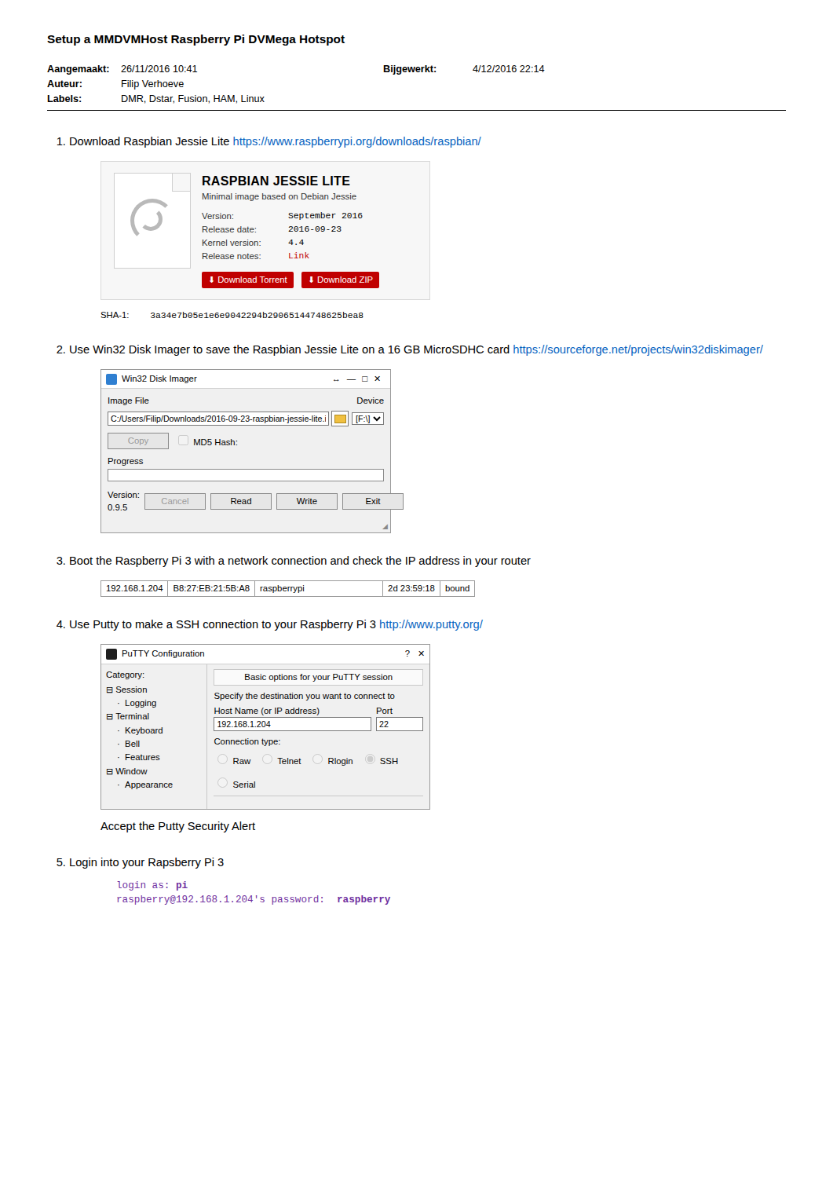Setup a MMDVMHost Raspberry Pi DVMega Hotspot
| Aangemaakt: | 26/11/2016 10:41 | Bijgewerkt: | 4/12/2016 22:14 |
| Auteur: | Filip Verhoeve | | |
| Labels: | DMR, Dstar, Fusion, HAM, Linux | | |
Download Raspbian Jessie Lite https://www.raspberrypi.org/downloads/raspbian/
RASPBIAN JESSIE LITE
Minimal image based on Debian Jessie
| Version: | September 2016 |
| Release date: | 2016-09-23 |
| Kernel version: | 4.4 |
| Release notes: | Link |
⬇ Download Torrent ⬇ Download ZIP
SHA-1: 3a34e7b05e1e6e9042294b29065144748625bea8
Use Win32 Disk Imager to save the Raspbian Jessie Lite on a 16 GB MicroSDHC card https://sourceforge.net/projects/win32diskimager/
Win32 Disk Imager
↔—□✕
Image File
Device
[F:\]
Copy
MD5 Hash:
Progress
Version: 0.9.5
Cancel
Read
Write
Exit
◢
Boot the Raspberry Pi 3 with a network connection and check the IP address in your router
192.168.1.204
B8:27:EB:21:5B:A8
raspberrypi
2d 23:59:18
bound
Use Putty to make a SSH connection to your Raspberry Pi 3 http://www.putty.org/
PuTTY Configuration
?✕
Category:
Session
Logging
Terminal
Keyboard
Bell
Features
Window
Appearance
Basic options for your PuTTY session
Specify the destination you want to connect to
Host Name (or IP address)
Port
Connection type:
Raw Telnet Rlogin SSH Serial
Accept the Putty Security Alert
Login into your Rapsberry Pi 3
login as: pi
raspberry@192.168.1.204's password:  raspberry